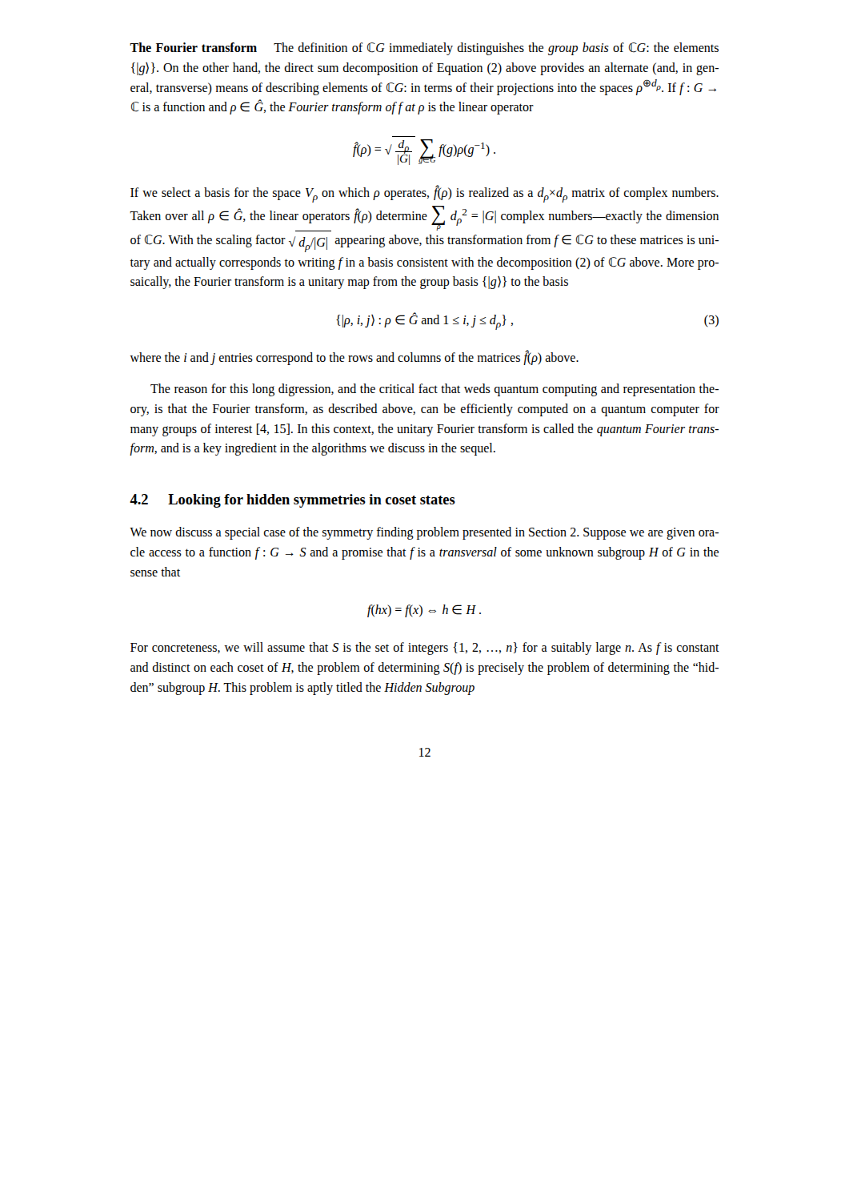The Fourier transform The definition of ℂG immediately distinguishes the group basis of ℂG: the elements {|g⟩}. On the other hand, the direct sum decomposition of Equation (2) above provides an alternate (and, in general, transverse) means of describing elements of ℂG: in terms of their projections into the spaces ρ⊕dρ. If f : G → ℂ is a function and ρ ∈ Ĝ, the Fourier transform of f at ρ is the linear operator
f̂(ρ) = √dρ|G| ∑g∈G f(g)ρ(g−1) .
If we select a basis for the space Vρ on which ρ operates, f̂(ρ) is realized as a dρ×dρ matrix of complex numbers. Taken over all ρ ∈ Ĝ, the linear operators f̂(ρ) determine ∑ρ dρ2 = |G| complex numbers—exactly the dimension of ℂG. With the scaling factor √dρ/|G| appearing above, this transformation from f ∈ ℂG to these matrices is unitary and actually corresponds to writing f in a basis consistent with the decomposition (2) of ℂG above. More prosaically, the Fourier transform is a unitary map from the group basis {|g⟩} to the basis
{|ρ, i, j⟩ : ρ ∈ Ĝ and 1 ≤ i, j ≤ dρ} , (3)
where the i and j entries correspond to the rows and columns of the matrices f̂(ρ) above.
The reason for this long digression, and the critical fact that weds quantum computing and representation theory, is that the Fourier transform, as described above, can be efficiently computed on a quantum computer for many groups of interest [4, 15]. In this context, the unitary Fourier transform is called the quantum Fourier transform, and is a key ingredient in the algorithms we discuss in the sequel.
4.2 Looking for hidden symmetries in coset states
We now discuss a special case of the symmetry finding problem presented in Section 2. Suppose we are given oracle access to a function f : G → S and a promise that f is a transversal of some unknown subgroup H of G in the sense that
f(hx) = f(x) ⇔ h ∈ H .
For concreteness, we will assume that S is the set of integers {1, 2, …, n} for a suitably large n. As f is constant and distinct on each coset of H, the problem of determining S(f) is precisely the problem of determining the “hidden” subgroup H. This problem is aptly titled the Hidden Subgroup
12